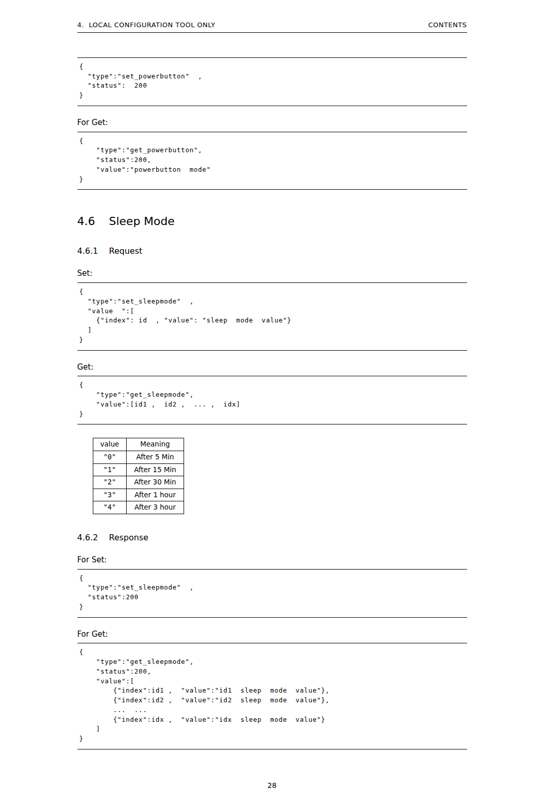4. Local Configuration Tool Only Contents
{
  "type":"set_powerbutton"  ,
  "status":  200
}
For Get:
{
    "type":"get_powerbutton",
    "status":200,
    "value":"powerbutton  mode"
}
4.6 Sleep Mode
4.6.1 Request
Set:
{
  "type":"set_sleepmode"  ,
  "value  ":[
    {"index": id  , "value": "sleep  mode  value"}
  ]
}
Get:
{
    "type":"get_sleepmode",
    "value":[id1 ,  id2 ,  ... ,  idx]
}
| value | Meaning |
| --- | --- |
| "0" | After 5 Min |
| "1" | After 15 Min |
| "2" | After 30 Min |
| "3" | After 1 hour |
| "4" | After 3 hour |
4.6.2 Response
For Set:
{
  "type":"set_sleepmode"  ,
  "status":200
}
For Get:
{
    "type":"get_sleepmode",
    "status":200,
    "value":[
        {"index":id1 ,  "value":"id1  sleep  mode  value"},
        {"index":id2 ,  "value":"id2  sleep  mode  value"},
        ...  ...
        {"index":idx ,  "value":"idx  sleep  mode  value"}
    ]
}
28